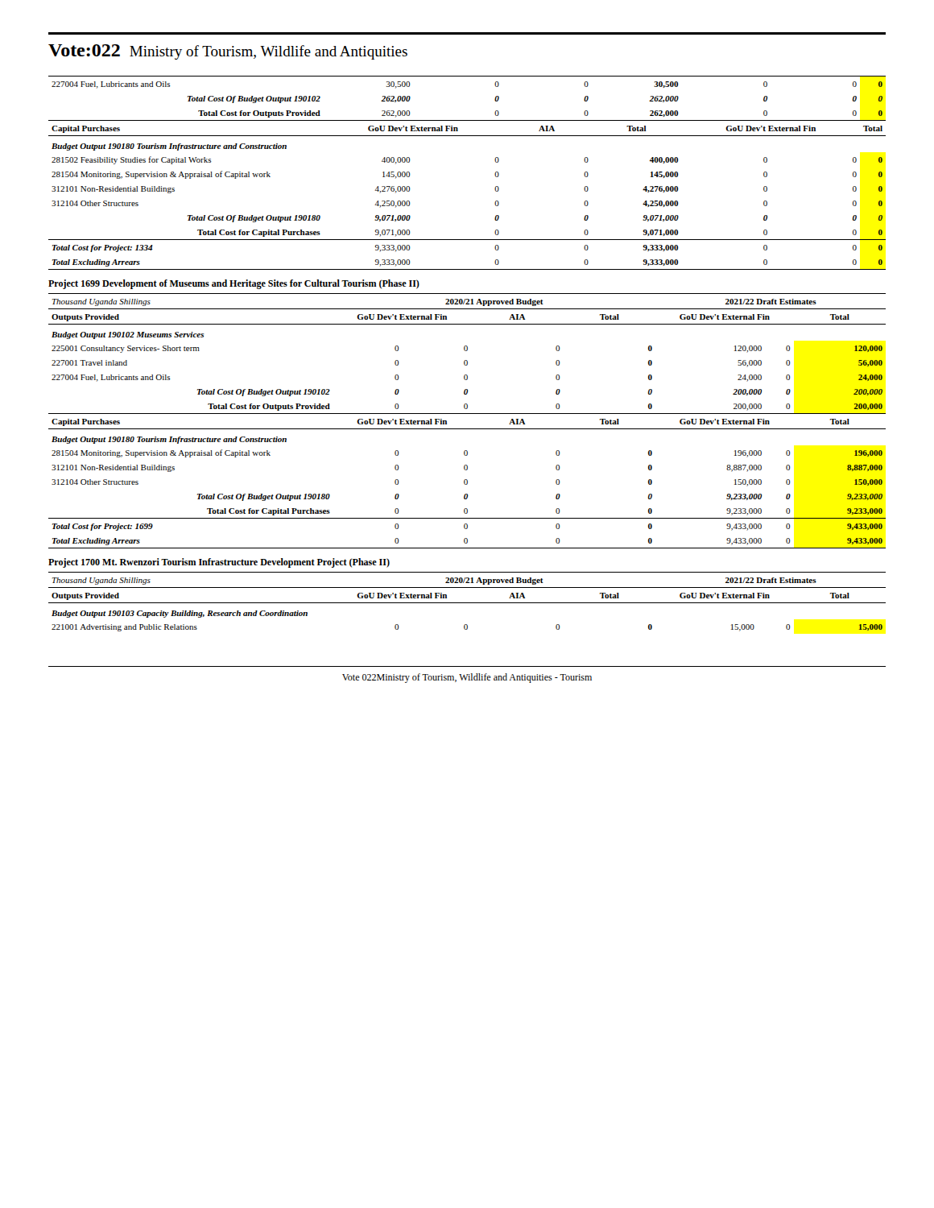Vote:022 Ministry of Tourism, Wildlife and Antiquities
| 227004 Fuel, Lubricants and Oils | 30,500 | 0 | 0 | 30,500 | 0 | 0 | 0 |
| Total Cost Of Budget Output 190102 | 262,000 | 0 | 0 | 262,000 | 0 | 0 | 0 |
| Total Cost for Outputs Provided | 262,000 | 0 | 0 | 262,000 | 0 | 0 | 0 |
| Capital Purchases | GoU Dev't External Fin | AIA | Total | GoU Dev't External Fin | Total |
| Budget Output 190180 Tourism Infrastructure and Construction |
| 281502 Feasibility Studies for Capital Works | 400,000 | 0 | 0 | 400,000 | 0 | 0 | 0 |
| 281504 Monitoring, Supervision & Appraisal of Capital work | 145,000 | 0 | 0 | 145,000 | 0 | 0 | 0 |
| 312101 Non-Residential Buildings | 4,276,000 | 0 | 0 | 4,276,000 | 0 | 0 | 0 |
| 312104 Other Structures | 4,250,000 | 0 | 0 | 4,250,000 | 0 | 0 | 0 |
| Total Cost Of Budget Output 190180 | 9,071,000 | 0 | 0 | 9,071,000 | 0 | 0 | 0 |
| Total Cost for Capital Purchases | 9,071,000 | 0 | 0 | 9,071,000 | 0 | 0 | 0 |
| Total Cost for Project: 1334 | 9,333,000 | 0 | 0 | 9,333,000 | 0 | 0 | 0 |
| Total Excluding Arrears | 9,333,000 | 0 | 0 | 9,333,000 | 0 | 0 | 0 |
Project 1699 Development of Museums and Heritage Sites for Cultural Tourism (Phase II)
| Thousand Uganda Shillings | 2020/21 Approved Budget | 2021/22 Draft Estimates |
| Outputs Provided | GoU Dev't External Fin | AIA | Total | GoU Dev't External Fin | Total |
| Budget Output 190102 Museums Services |
| 225001 Consultancy Services- Short term | 0 | 0 | 0 | 0 | 120,000 | 0 | 120,000 |
| 227001 Travel inland | 0 | 0 | 0 | 0 | 56,000 | 0 | 56,000 |
| 227004 Fuel, Lubricants and Oils | 0 | 0 | 0 | 0 | 24,000 | 0 | 24,000 |
| Total Cost Of Budget Output 190102 | 0 | 0 | 0 | 0 | 200,000 | 0 | 200,000 |
| Total Cost for Outputs Provided | 0 | 0 | 0 | 0 | 200,000 | 0 | 200,000 |
| Capital Purchases | GoU Dev't External Fin | AIA | Total | GoU Dev't External Fin | Total |
| Budget Output 190180 Tourism Infrastructure and Construction |
| 281504 Monitoring, Supervision & Appraisal of Capital work | 0 | 0 | 0 | 0 | 196,000 | 0 | 196,000 |
| 312101 Non-Residential Buildings | 0 | 0 | 0 | 0 | 8,887,000 | 0 | 8,887,000 |
| 312104 Other Structures | 0 | 0 | 0 | 0 | 150,000 | 0 | 150,000 |
| Total Cost Of Budget Output 190180 | 0 | 0 | 0 | 0 | 9,233,000 | 0 | 9,233,000 |
| Total Cost for Capital Purchases | 0 | 0 | 0 | 0 | 9,233,000 | 0 | 9,233,000 |
| Total Cost for Project: 1699 | 0 | 0 | 0 | 0 | 9,433,000 | 0 | 9,433,000 |
| Total Excluding Arrears | 0 | 0 | 0 | 0 | 9,433,000 | 0 | 9,433,000 |
Project 1700 Mt. Rwenzori Tourism Infrastructure Development Project (Phase II)
| Thousand Uganda Shillings | 2020/21 Approved Budget | 2021/22 Draft Estimates |
| Outputs Provided | GoU Dev't External Fin | AIA | Total | GoU Dev't External Fin | Total |
| Budget Output 190103 Capacity Building, Research and Coordination |
| 221001 Advertising and Public Relations | 0 | 0 | 0 | 0 | 15,000 | 0 | 15,000 |
Vote 022Ministry of Tourism, Wildlife and Antiquities - Tourism